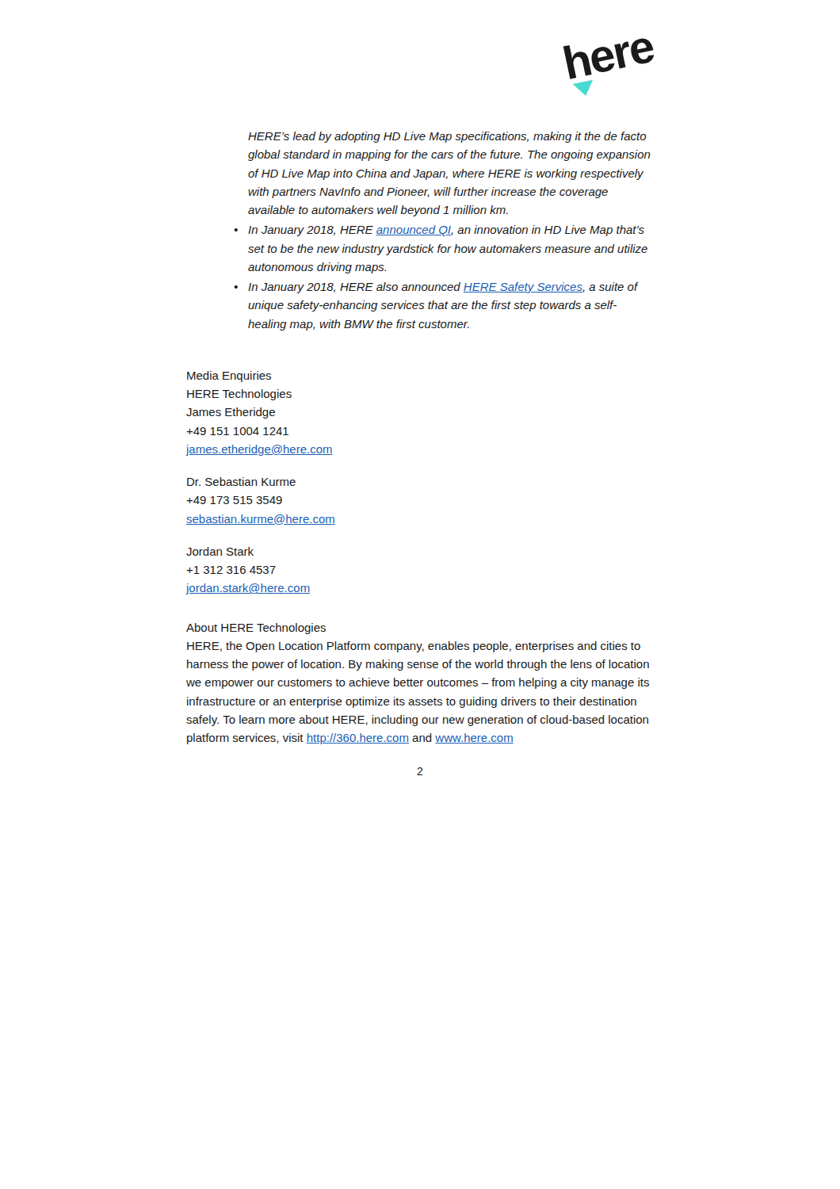here
HERE’s lead by adopting HD Live Map specifications, making it the de facto global standard in mapping for the cars of the future. The ongoing expansion of HD Live Map into China and Japan, where HERE is working respectively with partners NavInfo and Pioneer, will further increase the coverage available to automakers well beyond 1 million km.
In January 2018, HERE announced QI, an innovation in HD Live Map that’s set to be the new industry yardstick for how automakers measure and utilize autonomous driving maps.
In January 2018, HERE also announced HERE Safety Services, a suite of unique safety-enhancing services that are the first step towards a self-healing map, with BMW the first customer.
Media Enquiries
HERE Technologies
James Etheridge
+49 151 1004 1241
james.etheridge@here.com
Dr. Sebastian Kurme
+49 173 515 3549
sebastian.kurme@here.com
Jordan Stark
+1 312 316 4537
jordan.stark@here.com
About HERE Technologies
HERE, the Open Location Platform company, enables people, enterprises and cities to harness the power of location. By making sense of the world through the lens of location we empower our customers to achieve better outcomes – from helping a city manage its infrastructure or an enterprise optimize its assets to guiding drivers to their destination safely. To learn more about HERE, including our new generation of cloud-based location platform services, visit http://360.here.com and www.here.com
2